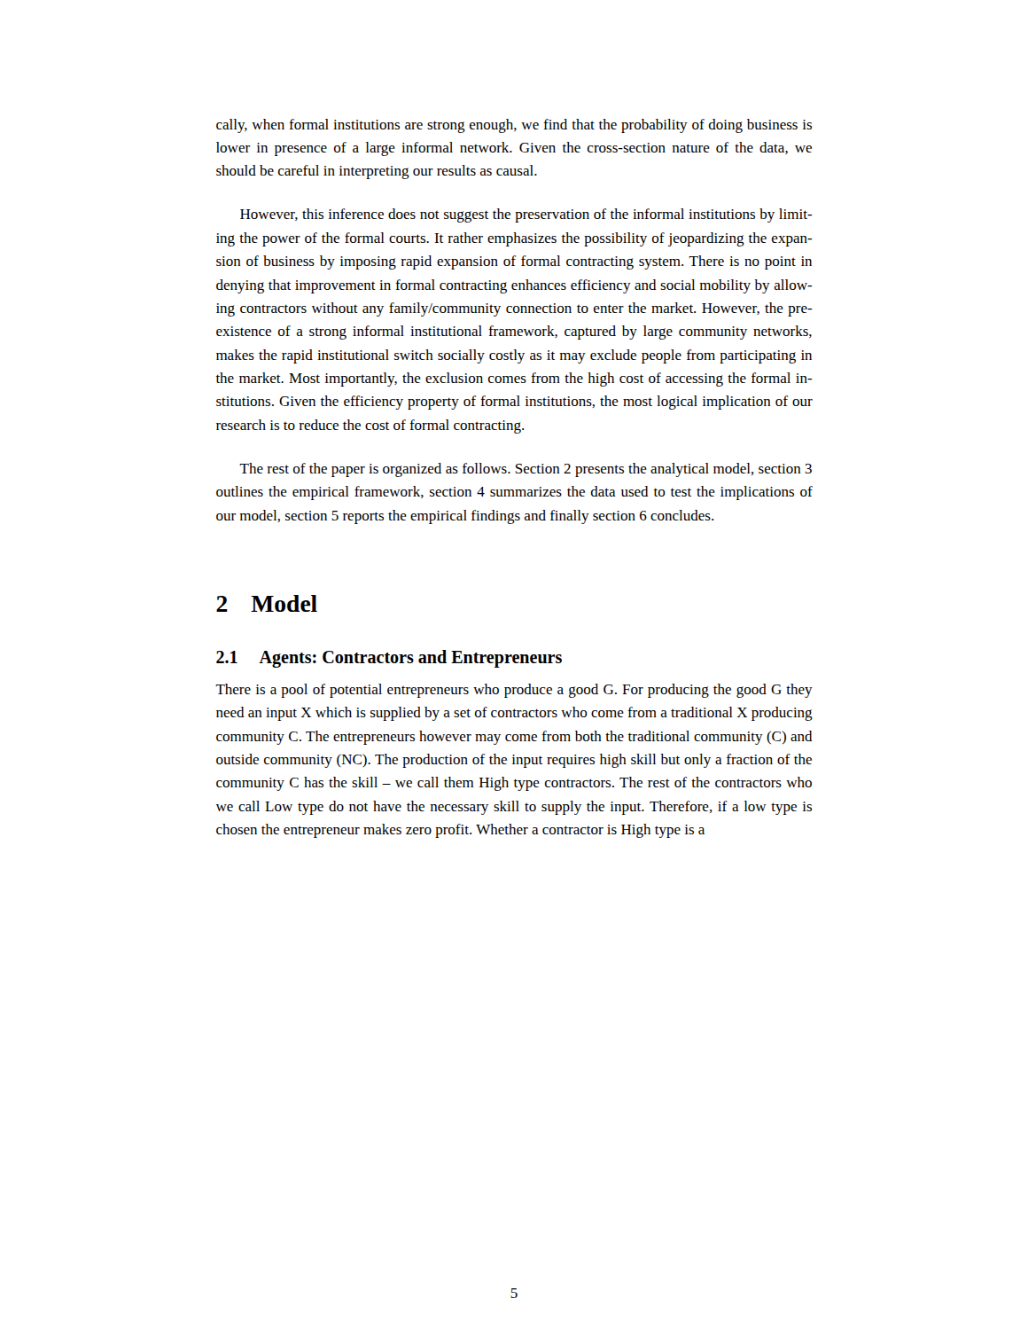cally, when formal institutions are strong enough, we find that the probability of doing business is lower in presence of a large informal network. Given the cross-section nature of the data, we should be careful in interpreting our results as causal.
However, this inference does not suggest the preservation of the informal institutions by limiting the power of the formal courts. It rather emphasizes the possibility of jeopardizing the expansion of business by imposing rapid expansion of formal contracting system. There is no point in denying that improvement in formal contracting enhances efficiency and social mobility by allowing contractors without any family/community connection to enter the market. However, the preexistence of a strong informal institutional framework, captured by large community networks, makes the rapid institutional switch socially costly as it may exclude people from participating in the market. Most importantly, the exclusion comes from the high cost of accessing the formal institutions. Given the efficiency property of formal institutions, the most logical implication of our research is to reduce the cost of formal contracting.
The rest of the paper is organized as follows. Section 2 presents the analytical model, section 3 outlines the empirical framework, section 4 summarizes the data used to test the implications of our model, section 5 reports the empirical findings and finally section 6 concludes.
2 Model
2.1 Agents: Contractors and Entrepreneurs
There is a pool of potential entrepreneurs who produce a good G. For producing the good G they need an input X which is supplied by a set of contractors who come from a traditional X producing community C. The entrepreneurs however may come from both the traditional community (C) and outside community (NC). The production of the input requires high skill but only a fraction of the community C has the skill – we call them High type contractors. The rest of the contractors who we call Low type do not have the necessary skill to supply the input. Therefore, if a low type is chosen the entrepreneur makes zero profit. Whether a contractor is High type is a
5